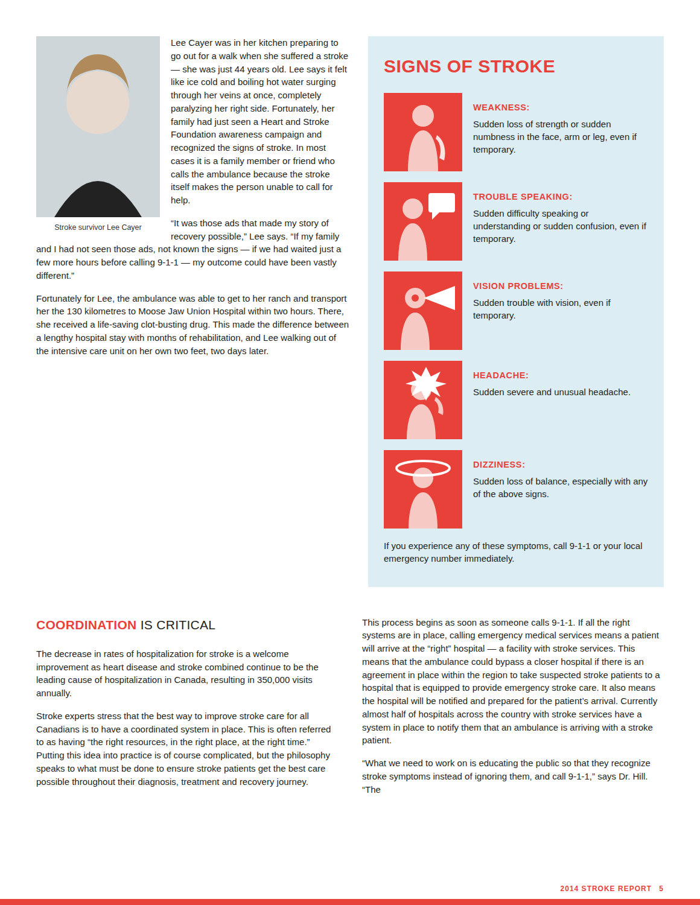Stroke survivor Lee Cayer
Lee Cayer was in her kitchen preparing to go out for a walk when she suffered a stroke — she was just 44 years old. Lee says it felt like ice cold and boiling hot water surging through her veins at once, completely paralyzing her right side. Fortunately, her family had just seen a Heart and Stroke Foundation awareness campaign and recognized the signs of stroke. In most cases it is a family member or friend who calls the ambulance because the stroke itself makes the person unable to call for help.
“It was those ads that made my story of recovery possible,” Lee says. “If my family and I had not seen those ads, not known the signs — if we had waited just a few more hours before calling 9-1-1 — my outcome could have been vastly different.”
Fortunately for Lee, the ambulance was able to get to her ranch and transport her the 130 kilometres to Moose Jaw Union Hospital within two hours. There, she received a life-saving clot-busting drug. This made the difference between a lengthy hospital stay with months of rehabilitation, and Lee walking out of the intensive care unit on her own two feet, two days later.
SIGNS OF STROKE
WEAKNESS:
Sudden loss of strength or sudden numbness in the face, arm or leg, even if temporary.
TROUBLE SPEAKING:
Sudden difficulty speaking or understanding or sudden confusion, even if temporary.
VISION PROBLEMS:
Sudden trouble with vision, even if temporary.
HEADACHE:
Sudden severe and unusual headache.
DIZZINESS:
Sudden loss of balance, especially with any of the above signs.
If you experience any of these symptoms, call 9-1-1 or your local emergency number immediately.
COORDINATION IS CRITICAL
The decrease in rates of hospitalization for stroke is a welcome improvement as heart disease and stroke combined continue to be the leading cause of hospitalization in Canada, resulting in 350,000 visits annually.
Stroke experts stress that the best way to improve stroke care for all Canadians is to have a coordinated system in place. This is often referred to as having “the right resources, in the right place, at the right time.” Putting this idea into practice is of course complicated, but the philosophy speaks to what must be done to ensure stroke patients get the best care possible throughout their diagnosis, treatment and recovery journey.
This process begins as soon as someone calls 9-1-1. If all the right systems are in place, calling emergency medical services means a patient will arrive at the “right” hospital — a facility with stroke services. This means that the ambulance could bypass a closer hospital if there is an agreement in place within the region to take suspected stroke patients to a hospital that is equipped to provide emergency stroke care. It also means the hospital will be notified and prepared for the patient’s arrival. Currently almost half of hospitals across the country with stroke services have a system in place to notify them that an ambulance is arriving with a stroke patient.
“What we need to work on is educating the public so that they recognize stroke symptoms instead of ignoring them, and call 9-1-1,” says Dr. Hill. “The
2014 STROKE REPORT 5